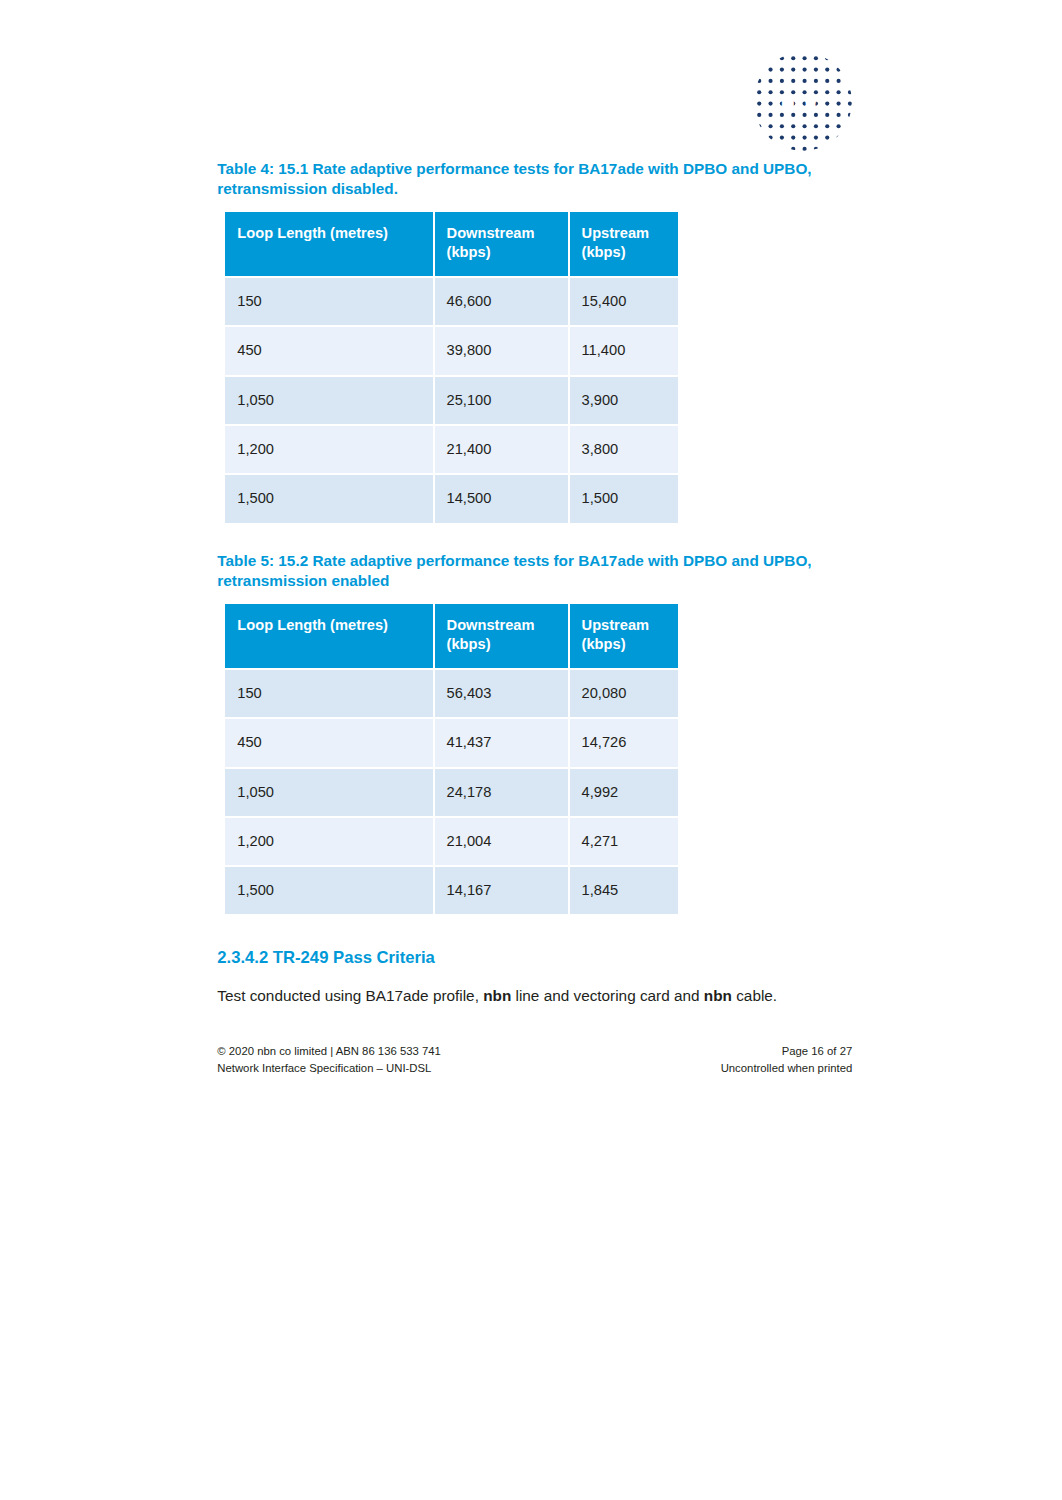nbn
Table 4: 15.1 Rate adaptive performance tests for BA17ade with DPBO and UPBO, retransmission disabled.
| Loop Length (metres) | Downstream (kbps) | Upstream (kbps) |
| --- | --- | --- |
| 150 | 46,600 | 15,400 |
| 450 | 39,800 | 11,400 |
| 1,050 | 25,100 | 3,900 |
| 1,200 | 21,400 | 3,800 |
| 1,500 | 14,500 | 1,500 |
Table 5: 15.2 Rate adaptive performance tests for BA17ade with DPBO and UPBO, retransmission enabled
| Loop Length (metres) | Downstream (kbps) | Upstream (kbps) |
| --- | --- | --- |
| 150 | 56,403 | 20,080 |
| 450 | 41,437 | 14,726 |
| 1,050 | 24,178 | 4,992 |
| 1,200 | 21,004 | 4,271 |
| 1,500 | 14,167 | 1,845 |
2.3.4.2 TR-249 Pass Criteria
Test conducted using BA17ade profile, nbn line and vectoring card and nbn cable.
© 2020 nbn co limited | ABN 86 136 533 741
Page 16 of 27
Network Interface Specification – UNI-DSL
Uncontrolled when printed